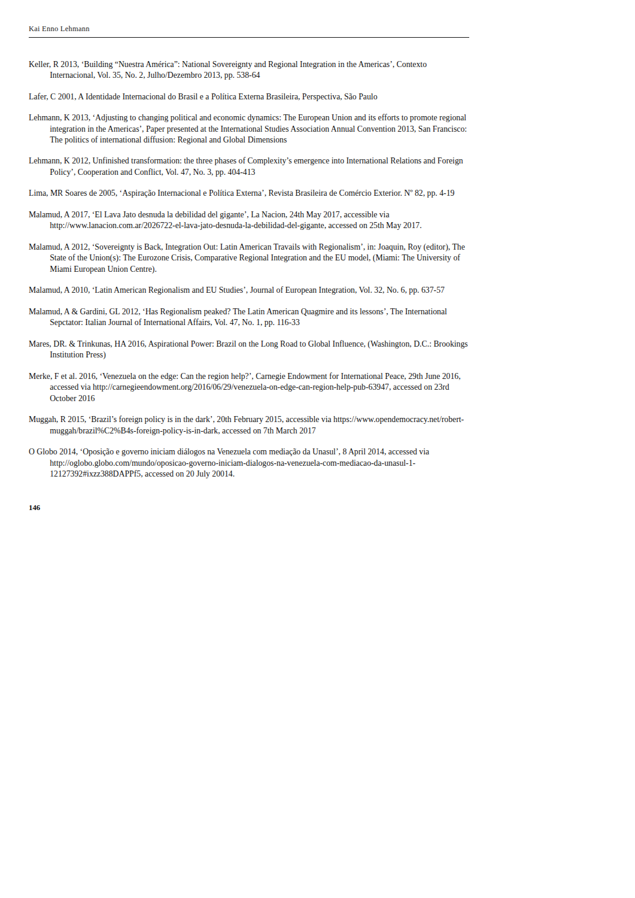Kai Enno Lehmann
Keller, R 2013, ‘Building “Nuestra América”: National Sovereignty and Regional Integration in the Americas’, Contexto Internacional, Vol. 35, No. 2, Julho/Dezembro 2013, pp. 538-64
Lafer, C 2001, A Identidade Internacional do Brasil e a Política Externa Brasileira, Perspectiva, São Paulo
Lehmann, K 2013, ‘Adjusting to changing political and economic dynamics: The European Union and its efforts to promote regional integration in the Americas’, Paper presented at the International Studies Association Annual Convention 2013, San Francisco: The politics of international diffusion: Regional and Global Dimensions
Lehmann, K 2012, Unfinished transformation: the three phases of Complexity’s emergence into International Relations and Foreign Policy’, Cooperation and Conflict, Vol. 47, No. 3, pp. 404-413
Lima, MR Soares de 2005, ‘Aspiração Internacional e Política Externa’, Revista Brasileira de Comércio Exterior. Nº 82, pp. 4-19
Malamud, A 2017, ‘El Lava Jato desnuda la debilidad del gigante’, La Nacion, 24th May 2017, accessible via http://www.lanacion.com.ar/2026722-el-lava-jato-desnuda-la-debilidad-del-gigante, accessed on 25th May 2017.
Malamud, A 2012, ‘Sovereignty is Back, Integration Out: Latin American Travails with Regionalism’, in: Joaquin, Roy (editor), The State of the Union(s): The Eurozone Crisis, Comparative Regional Integration and the EU model, (Miami: The University of Miami European Union Centre).
Malamud, A 2010, ‘Latin American Regionalism and EU Studies’, Journal of European Integration, Vol. 32, No. 6, pp. 637-57
Malamud, A & Gardini, GL 2012, ‘Has Regionalism peaked? The Latin American Quagmire and its lessons’, The International Sepctator: Italian Journal of International Affairs, Vol. 47, No. 1, pp. 116-33
Mares, DR. & Trinkunas, HA 2016, Aspirational Power: Brazil on the Long Road to Global Influence, (Washington, D.C.: Brookings Institution Press)
Merke, F et al. 2016, ‘Venezuela on the edge: Can the region help?’, Carnegie Endowment for International Peace, 29th June 2016, accessed via http://carnegieendowment.org/2016/06/29/venezuela-on-edge-can-region-help-pub-63947, accessed on 23rd October 2016
Muggah, R 2015, ‘Brazil’s foreign policy is in the dark’, 20th February 2015, accessible via https://www.opendemocracy.net/robert-muggah/brazil%C2%B4s-foreign-policy-is-in-dark, accessed on 7th March 2017
O Globo 2014, ‘Oposição e governo iniciam diálogos na Venezuela com mediação da Unasul’, 8 April 2014, accessed via http://oglobo.globo.com/mundo/oposicao-governo-iniciam-dialogos-na-venezuela-com-mediacao-da-unasul-1-12127392#ixzz388DAPPf5, accessed on 20 July 20014.
146